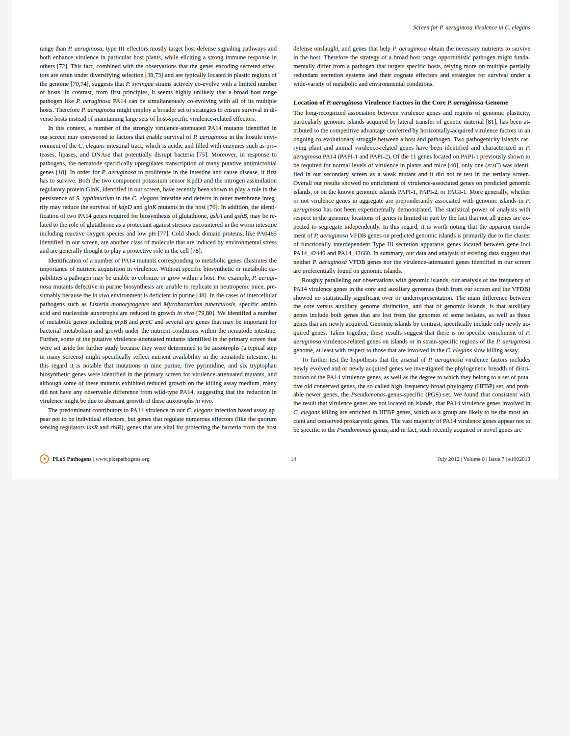Screen for P. aeruginosa Virulence in C. elegans
range than P. aeruginosa, type III effectors mostly target host defense signaling pathways and both enhance virulence in particular host plants, while eliciting a strong immune response in others [72]. This fact, combined with the observations that the genes encoding secreted effectors are often under diversifying selection [38,73] and are typically located in plastic regions of the genome [70,74], suggests that P. syringae strains actively co-evolve with a limited number of hosts. In contrast, from first principles, it seems highly unlikely that a broad host-range pathogen like P. aeruginosa PA14 can be simultaneously co-evolving with all of its multiple hosts. Therefore P. aeruginosa might employ a broader set of strategies to ensure survival in diverse hosts instead of maintaining large sets of host-specific virulence-related effectors.
In this context, a number of the strongly virulence-attenuated PA14 mutants identified in our screen may correspond to factors that enable survival of P. aeruginosa in the hostile environment of the C. elegans intestinal tract, which is acidic and filled with enzymes such as proteases, lipases, and DNAse that potentially disrupt bacteria [75]. Moreover, in response to pathogens, the nematode specifically upregulates transcription of many putative antimicrobial genes [18]. In order for P. aeruginosa to proliferate in the intestine and cause disease, it first has to survive. Both the two component potassium sensor KpdD and the nitrogen assimilation regulatory protein GlnK, identified in our screen, have recently been shown to play a role in the persistence of S. typhimurium in the C. elegans intestine and defects in outer membrane integrity may reduce the survival of kdpD and glnK mutants in the host [76]. In addition, the identification of two PA14 genes required for biosynthesis of glutathione, gshA and gshB, may be related to the role of glutathione as a protectant against stresses encountered in the worm intestine including reactive oxygen species and low pH [77]. Cold shock domain proteins, like PA0465 identified in our screen, are another class of molecule that are induced by environmental stress and are generally thought to play a protective role in the cell [78].
Identification of a number of PA14 mutants corresponding to metabolic genes illustrates the importance of nutrient acquisition in virulence. Without specific biosynthetic or metabolic capabilities a pathogen may be unable to colonize or grow within a host. For example, P. aeruginosa mutants defective in purine biosynthesis are unable to replicate in neutropenic mice, presumably because the in vivo environment is deficient in purine [48]. In the cases of intercellular pathogens such as Listeria monocytogenes and Mycobacterium tuberculosis, specific amino acid and nucleotide auxotrophs are reduced in growth in vivo [79,80]. We identified a number of metabolic genes including prpB and prpC and several aru genes that may be important for bacterial metabolism and growth under the nutrient conditions within the nematode intestine. Further, some of the putative virulence-attenuated mutants identified in the primary screen that were set aside for further study because they were determined to be auxotrophs (a typical step in many screens) might specifically reflect nutrient availability in the nematode intestine. In this regard it is notable that mutations in nine purine, five pyrimidine, and six tryptophan biosynthetic genes were identified in the primary screen for virulence-attenuated mutants, and although some of these mutants exhibited reduced growth on the killing assay medium, many did not have any observable difference from wild-type PA14, suggesting that the reduction in virulence might be due to aberrant growth of these auxotrophs in vivo.
The predominant contributors to PA14 virulence in our C. elegans infection based assay appear not to be individual effectors, but genes that regulate numerous effectors (like the quorum sensing regulators lasR and rhlR), genes that are vital for protecting the bacteria from the host defense onslaught, and genes that help P. aeruginosa obtain the necessary nutrients to survive in the host. Therefore the strategy of a broad host range opportunistic pathogen might fundamentally differ from a pathogen that targets specific hosts, relying more on multiple partially redundant secretion systems and their cognate effectors and strategies for survival under a wide-variety of metabolic and environmental conditions.
Location of P. aeruginosa Virulence Factors in the Core P. aeruginosa Genome
The long-recognized association between virulence genes and regions of genomic plasticity, particularly genomic islands acquired by lateral transfer of genetic material [81], has been attributed to the competitive advantage conferred by horizontally-acquired virulence factors in an ongoing co-evolutionary struggle between a host and pathogen. Two pathogenicity islands carrying plant and animal virulence-related genes have been identified and characterized in P. aeruginosa PA14 (PAPI-1 and PAPI-2). Of the 11 genes located on PAPI-1 previously shown to be required for normal levels of virulence in plants and mice [40], only one (rcsC) was identified in our secondary screen as a weak mutant and it did not re-test in the tertiary screen. Overall our results showed no enrichment of virulence-associated genes on predicted genomic islands, or on the known genomic islands PAPI-1, PAPI-2, or PAGI-1. More generally, whether or not virulence genes in aggregate are preponderantly associated with genomic islands in P. aeruginosa has not been experimentally demonstrated. The statistical power of analysis with respect to the genomic locations of genes is limited in part by the fact that not all genes are expected to segregate independently. In this regard, it is worth noting that the apparent enrichment of P. aeruginosa VFDB genes on predicted genomic islands is primarily due to the cluster of functionally interdependent Type III secretion apparatus genes located between gene loci PA14_42440 and PA14_42660. In summary, our data and analysis of existing data suggest that neither P. aeruginosa VFDB genes nor the virulence-attenuated genes identified in our screen are preferentially found on genomic islands.
Roughly paralleling our observations with genomic islands, our analysis of the frequency of PA14 virulence genes in the core and auxiliary genomes (both from our screen and the VFDB) showed no statistically significant over or underrepresentation. The main difference between the core versus auxiliary genome distinction, and that of genomic islands, is that auxiliary genes include both genes that are lost from the genomes of some isolates, as well as those genes that are newly acquired. Genomic islands by contrast, specifically include only newly acquired genes. Taken together, these results suggest that there is no specific enrichment of P. aeruginosa virulence-related genes on islands or in strain-specific regions of the P. aeruginosa genome, at least with respect to those that are involved in the C. elegans slow killing assay.
To further test the hypothesis that the arsenal of P. aeruginosa virulence factors includes newly evolved and or newly acquired genes we investigated the phylogenetic breadth of distribution of the PA14 virulence genes, as well as the degree to which they belong to a set of putative old conserved genes, the so-called high-frequency-broad-phylogeny (HFBP) set, and probable newer genes, the Pseudomonas-genus-specific (PGS) set. We found that consistent with the result that virulence genes are not located on islands, that PA14 virulence genes involved in C. elegans killing are enriched in HFBP genes, which as a group are likely to be the most ancient and conserved prokaryotic genes. The vast majority of PA14 virulence genes appear not to be specific to the Pseudomonas genus, and in fact, such recently acquired or novel genes are
PLoS Pathogens | www.plospathogens.org
14
July 2012 | Volume 8 | Issue 7 | e1002813